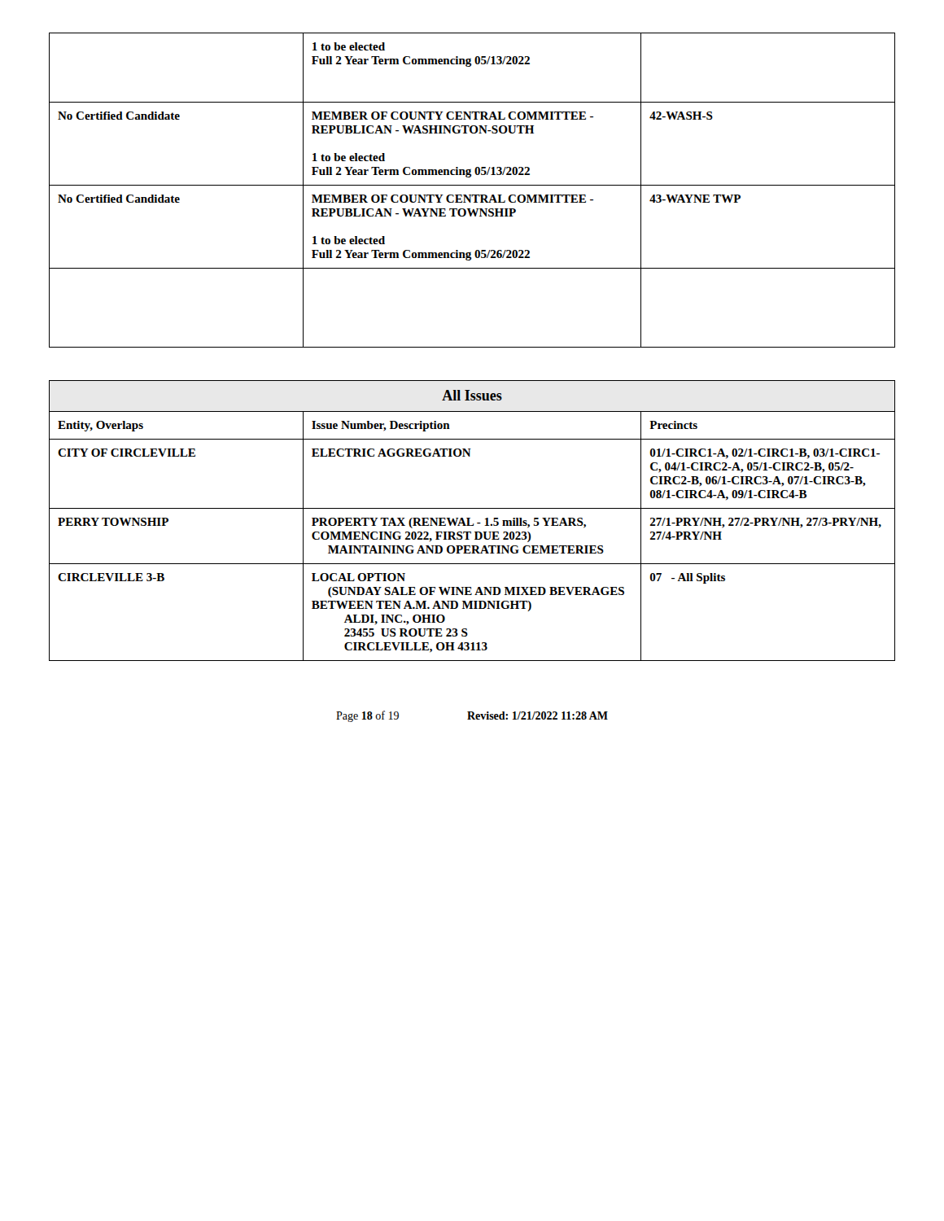| | 1 to be elected Full 2 Year Term Commencing 05/13/2022 | |
| No Certified Candidate | MEMBER OF COUNTY CENTRAL COMMITTEE - REPUBLICAN - WASHINGTON-SOUTH 1 to be elected Full 2 Year Term Commencing 05/13/2022 | 42-WASH-S |
| No Certified Candidate | MEMBER OF COUNTY CENTRAL COMMITTEE - REPUBLICAN - WAYNE TOWNSHIP 1 to be elected Full 2 Year Term Commencing 05/26/2022 | 43-WAYNE TWP |
| All Issues |
| Entity, Overlaps | Issue Number, Description | Precincts |
| CITY OF CIRCLEVILLE | ELECTRIC AGGREGATION | 01/1-CIRC1-A, 02/1-CIRC1-B, 03/1-CIRC1-C, 04/1-CIRC2-A, 05/1-CIRC2-B, 05/2-CIRC2-B, 06/1-CIRC3-A, 07/1-CIRC3-B, 08/1-CIRC4-A, 09/1-CIRC4-B |
| PERRY TOWNSHIP | PROPERTY TAX (RENEWAL - 1.5 mills, 5 YEARS, COMMENCING 2022, FIRST DUE 2023) MAINTAINING AND OPERATING CEMETERIES | 27/1-PRY/NH, 27/2-PRY/NH, 27/3-PRY/NH, 27/4-PRY/NH |
| CIRCLEVILLE 3-B | LOCAL OPTION (SUNDAY SALE OF WINE AND MIXED BEVERAGES BETWEEN TEN A.M. AND MIDNIGHT) ALDI, INC., OHIO 23455 US ROUTE 23 S CIRCLEVILLE, OH 43113 | 07 - All Splits |
Page 18 of 19 Revised: 1/21/2022 11:28 AM